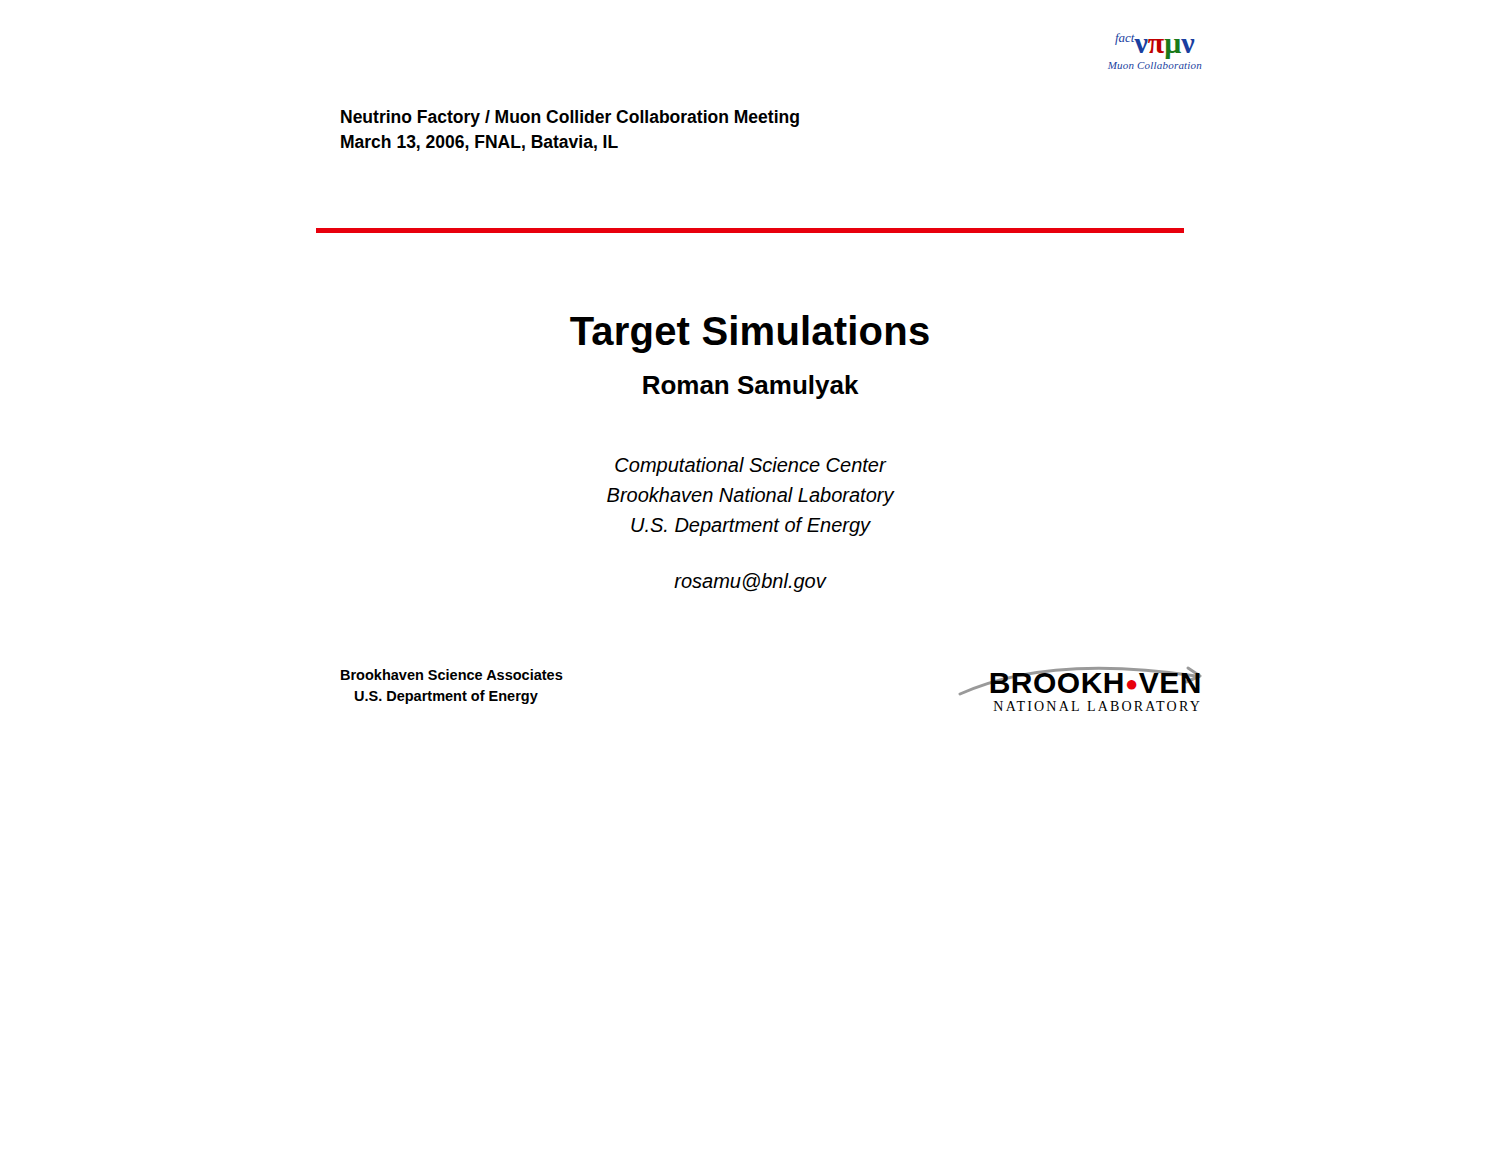fact νπμν
Muon Collaboration
Neutrino Factory / Muon Collider Collaboration Meeting
March 13, 2006, FNAL, Batavia, IL
Target Simulations
Roman Samulyak
Computational Science Center
Brookhaven National Laboratory
U.S. Department of Energy
rosamu@bnl.gov
Brookhaven Science Associates U.S. Department of Energy
BROOKH●VEN
NATIONAL LABORATORY